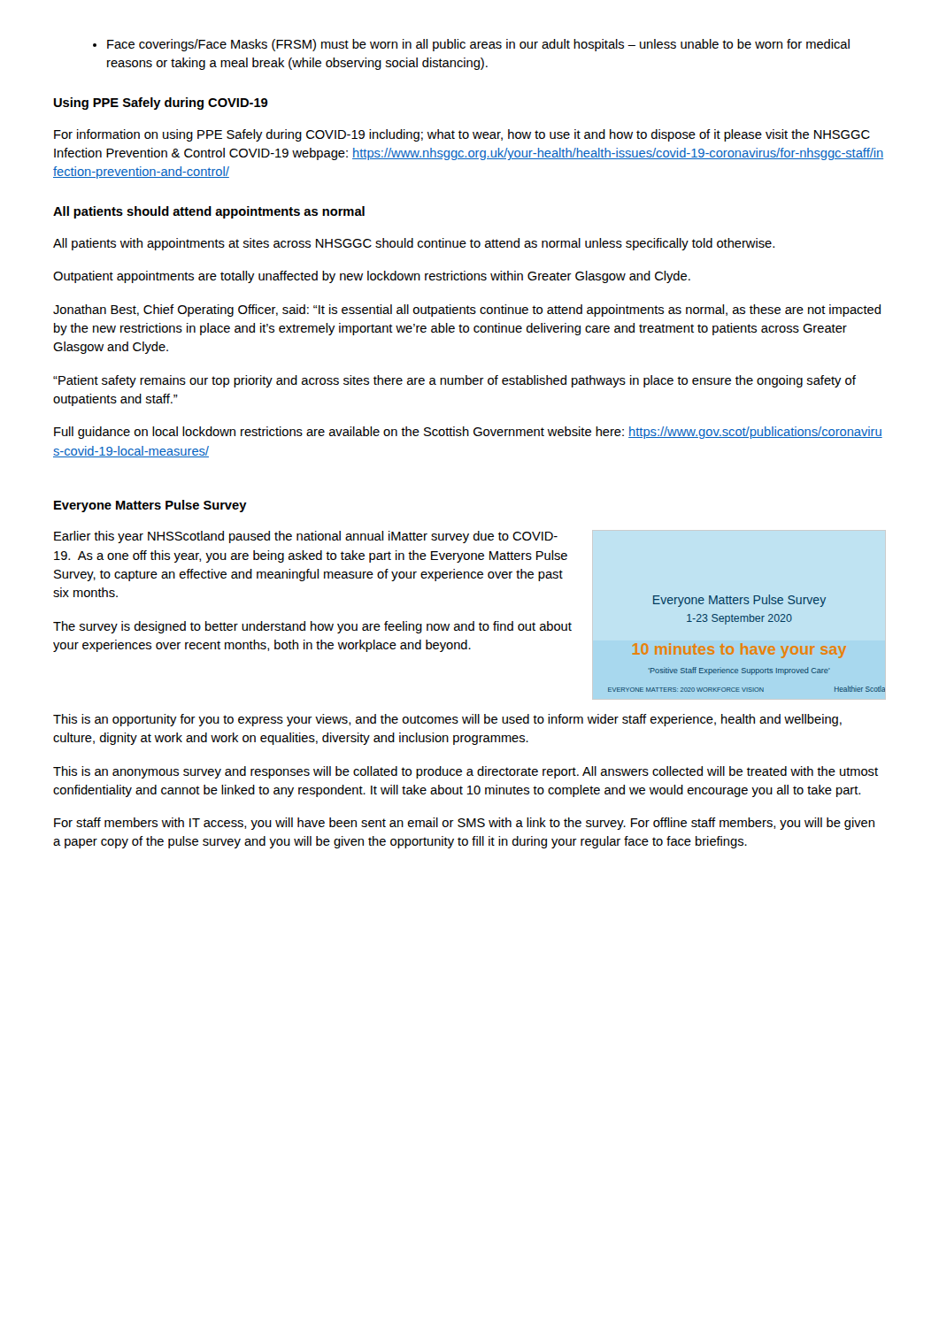Face coverings/Face Masks (FRSM) must be worn in all public areas in our adult hospitals – unless unable to be worn for medical reasons or taking a meal break (while observing social distancing).
Using PPE Safely during COVID-19
For information on using PPE Safely during COVID-19 including; what to wear, how to use it and how to dispose of it please visit the NHSGGC Infection Prevention & Control COVID-19 webpage: https://www.nhsggc.org.uk/your-health/health-issues/covid-19-coronavirus/for-nhsggc-staff/infection-prevention-and-control/
All patients should attend appointments as normal
All patients with appointments at sites across NHSGGC should continue to attend as normal unless specifically told otherwise.
Outpatient appointments are totally unaffected by new lockdown restrictions within Greater Glasgow and Clyde.
Jonathan Best, Chief Operating Officer, said: “It is essential all outpatients continue to attend appointments as normal, as these are not impacted by the new restrictions in place and it’s extremely important we’re able to continue delivering care and treatment to patients across Greater Glasgow and Clyde.
“Patient safety remains our top priority and across sites there are a number of established pathways in place to ensure the ongoing safety of outpatients and staff.”
Full guidance on local lockdown restrictions are available on the Scottish Government website here: https://www.gov.scot/publications/coronavirus-covid-19-local-measures/
Everyone Matters Pulse Survey
Earlier this year NHSScotland paused the national annual iMatter survey due to COVID-19. As a one off this year, you are being asked to take part in the Everyone Matters Pulse Survey, to capture an effective and meaningful measure of your experience over the past six months.
The survey is designed to better understand how you are feeling now and to find out about your experiences over recent months, both in the workplace and beyond.
This is an opportunity for you to express your views, and the outcomes will be used to inform wider staff experience, health and wellbeing, culture, dignity at work and work on equalities, diversity and inclusion programmes.
This is an anonymous survey and responses will be collated to produce a directorate report. All answers collected will be treated with the utmost confidentiality and cannot be linked to any respondent. It will take about 10 minutes to complete and we would encourage you all to take part.
For staff members with IT access, you will have been sent an email or SMS with a link to the survey. For offline staff members, you will be given a paper copy of the pulse survey and you will be given the opportunity to fill it in during your regular face to face briefings.